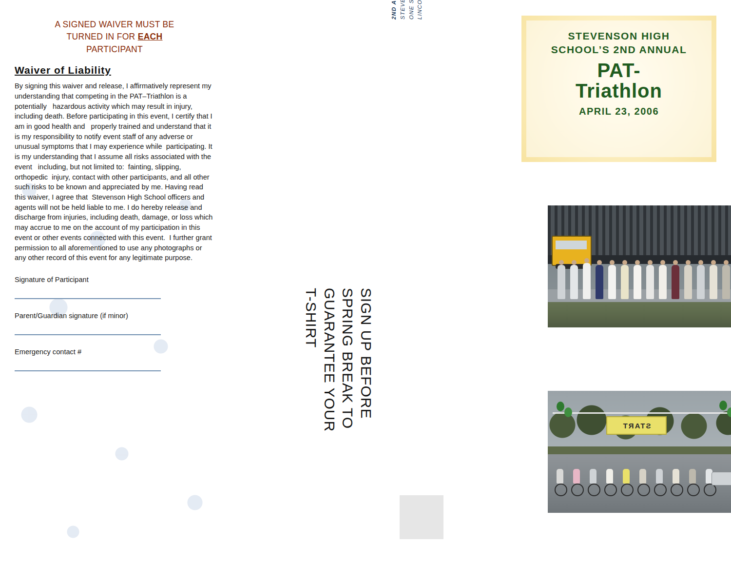A SIGNED WAIVER MUST BE
TURNED IN FOR EACH
PARTICIPANT
Waiver of Liability
By signing this waiver and release, I affirmatively represent my understanding that competing in the PAT–Triathlon is a potentially hazardous activity which may result in injury, including death. Before participating in this event, I certify that I am in good health and properly trained and understand that it is my responsibility to notify event staff of any adverse or unusual symptoms that I may experience while participating. It is my understanding that I assume all risks associated with the event including, but not limited to: fainting, slipping, orthopedic injury, contact with other participants, and all other such risks to be known and appreciated by me. Having read this waiver, I agree that Stevenson High School officers and agents will not be held liable to me. I do hereby release and discharge from injuries, including death, damage, or loss which may accrue to me on the account of my participation in this event or other events connected with this event. I further grant permission to all aforementioned to use any photographs or any other record of this event for any legitimate purpose.
Signature of Participant
Parent/Guardian signature (if minor)
Emergency contact #
2nd Annual PAT-Triathlon
Stevenson High School
One Stevenson Drive
Lincolnshire, IL 60069
Sign up before
spring break to
guarantee your
T-shirt
Stevenson High
School’s 2nd Annual
PAT-
Triathlon
April 23, 2006
START